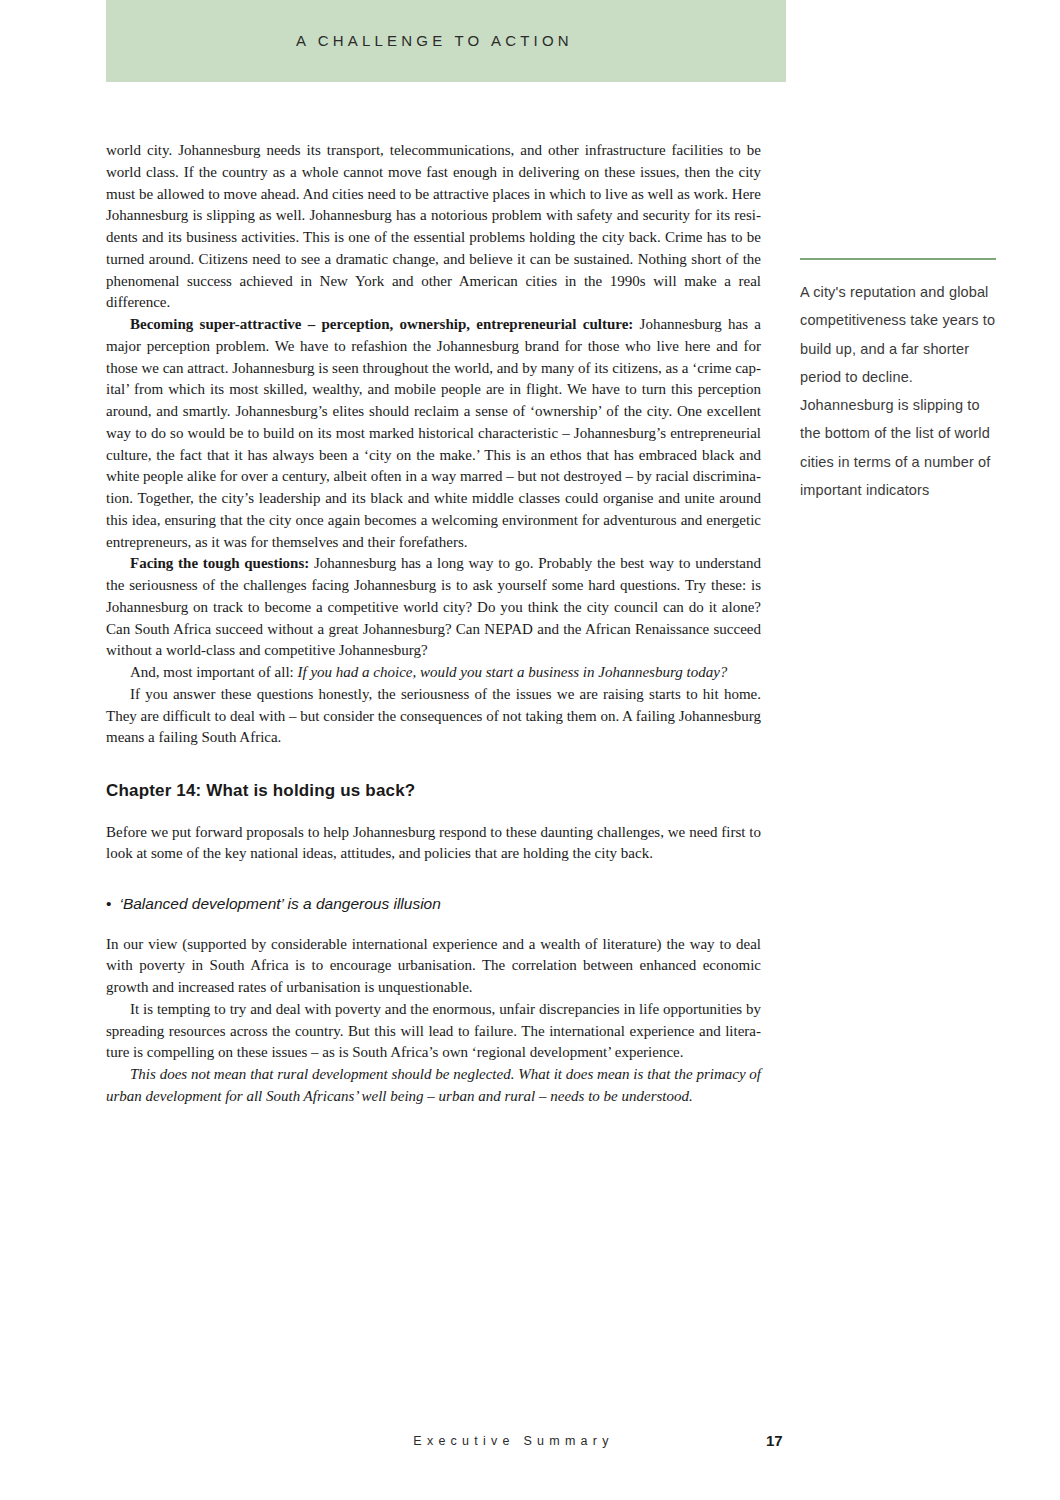A Challenge to Action
world city. Johannesburg needs its transport, telecommunications, and other infrastructure facilities to be world class. If the country as a whole cannot move fast enough in delivering on these issues, then the city must be allowed to move ahead. And cities need to be attractive places in which to live as well as work. Here Johannesburg is slipping as well. Johannesburg has a notorious problem with safety and security for its residents and its business activities. This is one of the essential problems holding the city back. Crime has to be turned around. Citizens need to see a dramatic change, and believe it can be sustained. Nothing short of the phenomenal success achieved in New York and other American cities in the 1990s will make a real difference.
Becoming super-attractive – perception, ownership, entrepreneurial culture: Johannesburg has a major perception problem. We have to refashion the Johannesburg brand for those who live here and for those we can attract. Johannesburg is seen throughout the world, and by many of its citizens, as a ‘crime capital’ from which its most skilled, wealthy, and mobile people are in flight. We have to turn this perception around, and smartly. Johannesburg’s elites should reclaim a sense of ‘ownership’ of the city. One excellent way to do so would be to build on its most marked historical characteristic – Johannesburg’s entrepreneurial culture, the fact that it has always been a ‘city on the make.’ This is an ethos that has embraced black and white people alike for over a century, albeit often in a way marred – but not destroyed – by racial discrimination. Together, the city’s leadership and its black and white middle classes could organise and unite around this idea, ensuring that the city once again becomes a welcoming environment for adventurous and energetic entrepreneurs, as it was for themselves and their forefathers.
Facing the tough questions: Johannesburg has a long way to go. Probably the best way to understand the seriousness of the challenges facing Johannesburg is to ask yourself some hard questions. Try these: is Johannesburg on track to become a competitive world city? Do you think the city council can do it alone? Can South Africa succeed without a great Johannesburg? Can NEPAD and the African Renaissance succeed without a world-class and competitive Johannesburg?
And, most important of all: If you had a choice, would you start a business in Johannesburg today?
If you answer these questions honestly, the seriousness of the issues we are raising starts to hit home. They are difficult to deal with – but consider the consequences of not taking them on. A failing Johannesburg means a failing South Africa.
Chapter 14: What is holding us back?
Before we put forward proposals to help Johannesburg respond to these daunting challenges, we need first to look at some of the key national ideas, attitudes, and policies that are holding the city back.
•‘Balanced development’ is a dangerous illusion
In our view (supported by considerable international experience and a wealth of literature) the way to deal with poverty in South Africa is to encourage urbanisation. The correlation between enhanced economic growth and increased rates of urbanisation is unquestionable.
It is tempting to try and deal with poverty and the enormous, unfair discrepancies in life opportunities by spreading resources across the country. But this will lead to failure. The international experience and literature is compelling on these issues – as is South Africa’s own ‘regional development’ experience.
This does not mean that rural development should be neglected. What it does mean is that the primacy of urban development for all South Africans’ well being – urban and rural – needs to be understood.
A city's reputation and global competitiveness take years to build up, and a far shorter period to decline. Johannesburg is slipping to the bottom of the list of world cities in terms of a number of important indicators
Executive Summary 17